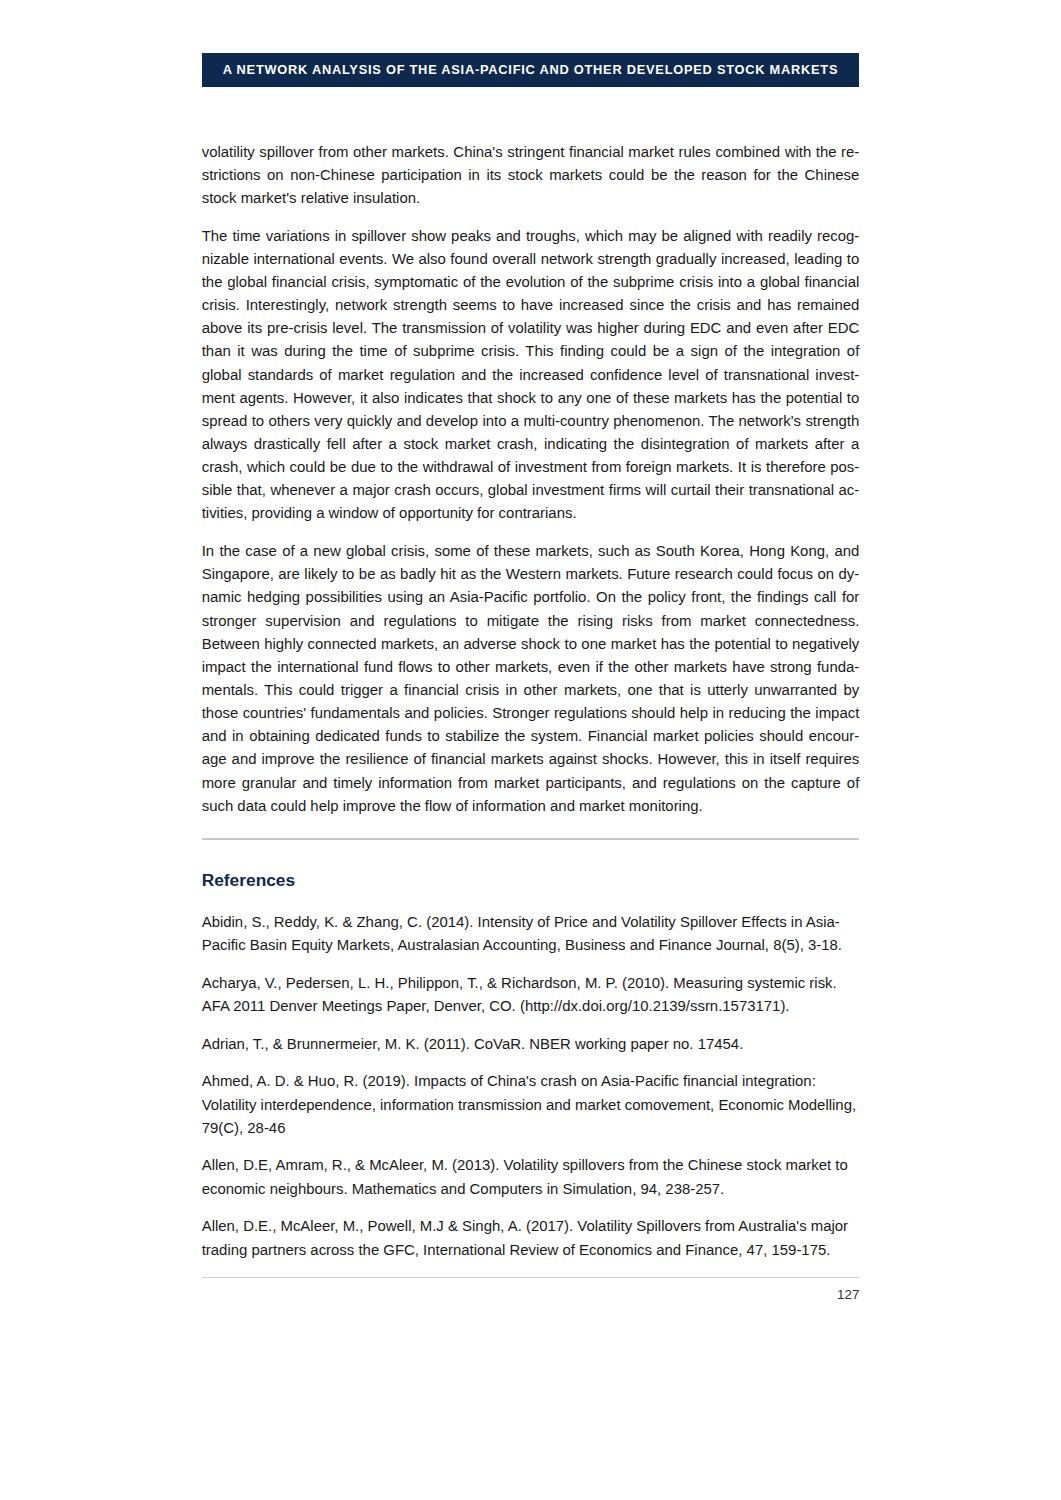A Network Analysis of the Asia-Pacific and Other Developed Stock Markets
volatility spillover from other markets. China's stringent financial market rules combined with the restrictions on non-Chinese participation in its stock markets could be the reason for the Chinese stock market's relative insulation.
The time variations in spillover show peaks and troughs, which may be aligned with readily recognizable international events. We also found overall network strength gradually increased, leading to the global financial crisis, symptomatic of the evolution of the subprime crisis into a global financial crisis. Interestingly, network strength seems to have increased since the crisis and has remained above its pre-crisis level. The transmission of volatility was higher during EDC and even after EDC than it was during the time of subprime crisis. This finding could be a sign of the integration of global standards of market regulation and the increased confidence level of transnational investment agents. However, it also indicates that shock to any one of these markets has the potential to spread to others very quickly and develop into a multi-country phenomenon. The network's strength always drastically fell after a stock market crash, indicating the disintegration of markets after a crash, which could be due to the withdrawal of investment from foreign markets. It is therefore possible that, whenever a major crash occurs, global investment firms will curtail their transnational activities, providing a window of opportunity for contrarians.
In the case of a new global crisis, some of these markets, such as South Korea, Hong Kong, and Singapore, are likely to be as badly hit as the Western markets. Future research could focus on dynamic hedging possibilities using an Asia-Pacific portfolio. On the policy front, the findings call for stronger supervision and regulations to mitigate the rising risks from market connectedness. Between highly connected markets, an adverse shock to one market has the potential to negatively impact the international fund flows to other markets, even if the other markets have strong fundamentals. This could trigger a financial crisis in other markets, one that is utterly unwarranted by those countries' fundamentals and policies. Stronger regulations should help in reducing the impact and in obtaining dedicated funds to stabilize the system. Financial market policies should encourage and improve the resilience of financial markets against shocks. However, this in itself requires more granular and timely information from market participants, and regulations on the capture of such data could help improve the flow of information and market monitoring.
References
Abidin, S., Reddy, K. & Zhang, C. (2014). Intensity of Price and Volatility Spillover Effects in Asia-Pacific Basin Equity Markets, Australasian Accounting, Business and Finance Journal, 8(5), 3-18.
Acharya, V., Pedersen, L. H., Philippon, T., & Richardson, M. P. (2010). Measuring systemic risk. AFA 2011 Denver Meetings Paper, Denver, CO. (http://dx.doi.org/10.2139/ssrn.1573171).
Adrian, T., & Brunnermeier, M. K. (2011). CoVaR. NBER working paper no. 17454.
Ahmed, A. D. & Huo, R. (2019). Impacts of China's crash on Asia-Pacific financial integration: Volatility interdependence, information transmission and market comovement, Economic Modelling, 79(C), 28-46
Allen, D.E, Amram, R., & McAleer, M. (2013). Volatility spillovers from the Chinese stock market to economic neighbours. Mathematics and Computers in Simulation, 94, 238-257.
Allen, D.E., McAleer, M., Powell, M.J & Singh, A. (2017). Volatility Spillovers from Australia's major trading partners across the GFC, International Review of Economics and Finance, 47, 159-175.
127